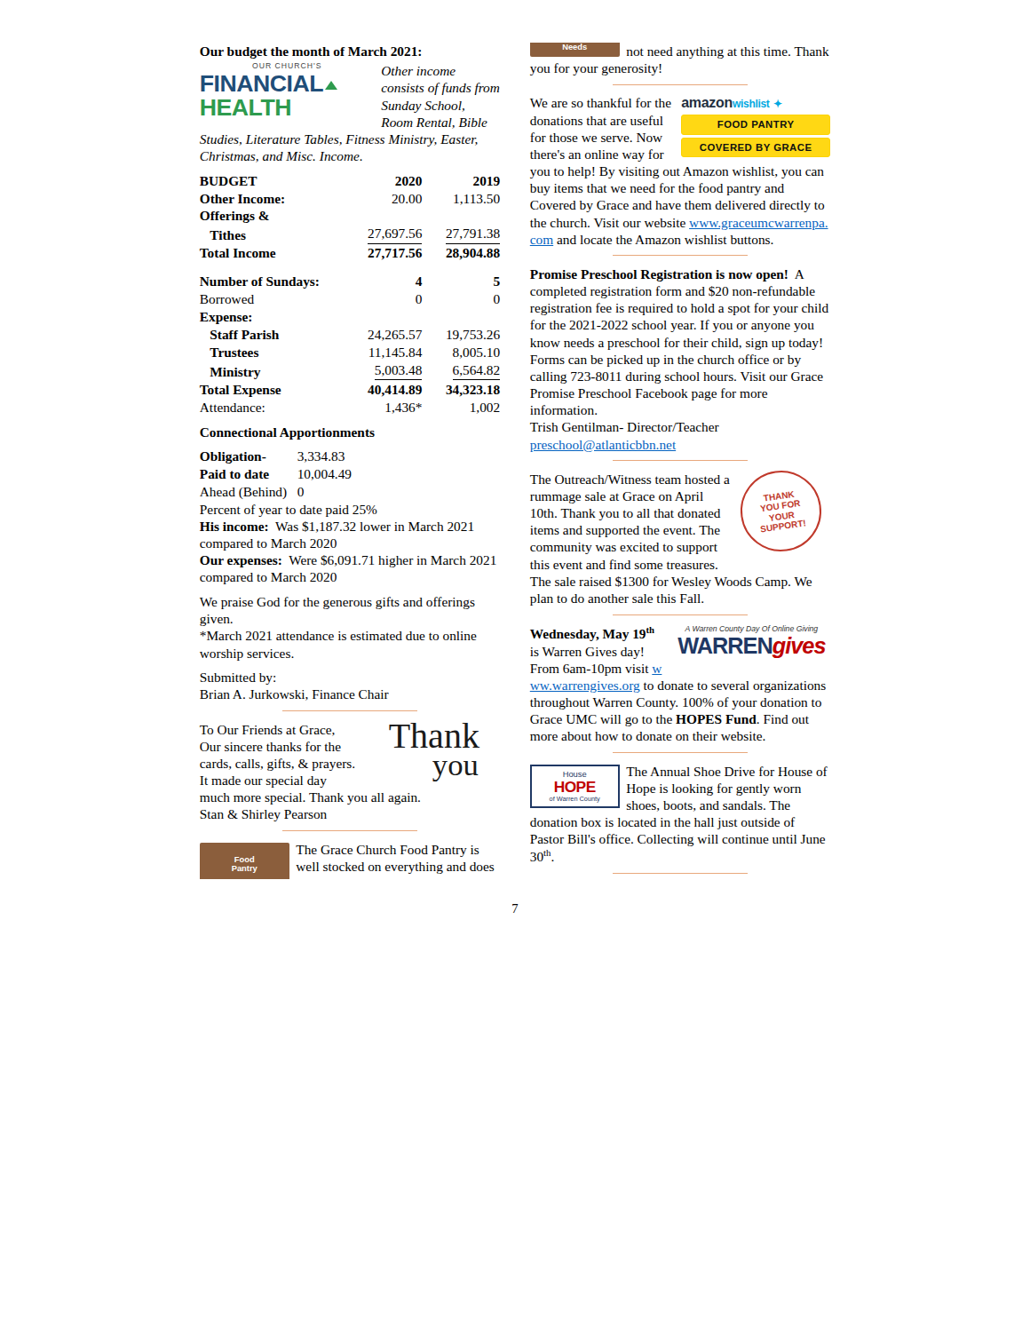Our budget the month of March 2021:
OUR CHURCH'S
FINANCIAL
HEALTH
Other income consists of funds from Sunday School, Room Rental, Bible Studies, Literature Tables, Fitness Ministry, Easter, Christmas, and Misc. Income.
| BUDGET | 2020 | 2019 |
| Other Income: | 20.00 | 1,113.50 |
| Offerings & | | |
| Tithes | 27,697.56 | 27,791.38 |
| Total Income | 27,717.56 | 28,904.88 |
| Number of Sundays: | 4 | 5 |
| Borrowed | 0 | 0 |
| Expense: | | |
| Staff Parish | 24,265.57 | 19,753.26 |
| Trustees | 11,145.84 | 8,005.10 |
| Ministry | 5,003.48 | 6,564.82 |
| Total Expense | 40,414.89 | 34,323.18 |
| Attendance: | 1,436* | 1,002 |
Connectional Apportionments
| Obligation- | 3,334.83 |
| Paid to date | 10,004.49 |
| Ahead (Behind) | 0 |
Percent of year to date paid 25%
His income: Was $1,187.32 lower in March 2021 compared to March 2020
Our expenses: Were $6,091.71 higher in March 2021 compared to March 2020
We praise God for the generous gifts and offerings given.
*March 2021 attendance is estimated due to online worship services.
Submitted by:
Brian A. Jurkowski, Finance Chair
Thank
you
To Our Friends at Grace,
Our sincere thanks for the cards, calls, gifts, & prayers. It made our special day much more special. Thank you all again.
Stan & Shirley Pearson
Food
Pantry
Needs
The Grace Church Food Pantry is well stocked on everything and does not need anything at this time. Thank you for your generosity!
amazonwishlist ✦
FOOD PANTRY
COVERED BY GRACE
We are so thankful for the donations that are useful for those we serve. Now there's an online way for you to help! By visiting out Amazon wishlist, you can buy items that we need for the food pantry and Covered by Grace and have them delivered directly to the church. Visit our website www.graceumcwarrenpa.com and locate the Amazon wishlist buttons.
Promise Preschool Registration is now open! A completed registration form and $20 non-refundable registration fee is required to hold a spot for your child for the 2021-2022 school year. If you or anyone you know needs a preschool for their child, sign up today! Forms can be picked up in the church office or by calling 723-8011 during school hours. Visit our Grace Promise Preschool Facebook page for more information.
Trish Gentilman- Director/Teacher
preschool@atlanticbbn.net
Thank
you for
your
support!
The Outreach/Witness team hosted a rummage sale at Grace on April 10th. Thank you to all that donated items and supported the event. The community was excited to support this event and find some treasures. The sale raised $1300 for Wesley Woods Camp. We plan to do another sale this Fall.
A Warren County Day Of Online Giving
WARREN gives
Wednesday, May 19th
is Warren Gives day! From 6am-10pm visit www.warrengives.org to donate to several organizations throughout Warren County. 100% of your donation to Grace UMC will go to the HOPES Fund. Find out more about how to donate on their website.
House
HOPE
of Warren County
The Annual Shoe Drive for House of Hope is looking for gently worn shoes, boots, and sandals. The donation box is located in the hall just outside of Pastor Bill's office. Collecting will continue until June 30th.
7